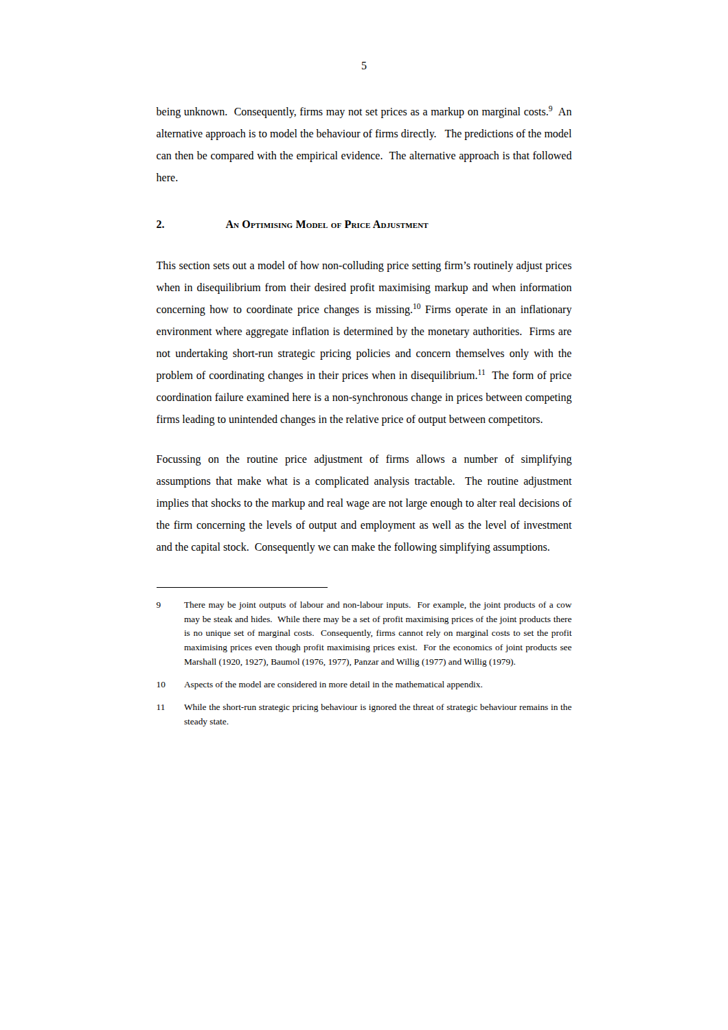5
being unknown. Consequently, firms may not set prices as a markup on marginal costs.9 An alternative approach is to model the behaviour of firms directly. The predictions of the model can then be compared with the empirical evidence. The alternative approach is that followed here.
2. An Optimising Model of Price Adjustment
This section sets out a model of how non-colluding price setting firm’s routinely adjust prices when in disequilibrium from their desired profit maximising markup and when information concerning how to coordinate price changes is missing.10 Firms operate in an inflationary environment where aggregate inflation is determined by the monetary authorities. Firms are not undertaking short-run strategic pricing policies and concern themselves only with the problem of coordinating changes in their prices when in disequilibrium.11 The form of price coordination failure examined here is a non-synchronous change in prices between competing firms leading to unintended changes in the relative price of output between competitors.
Focussing on the routine price adjustment of firms allows a number of simplifying assumptions that make what is a complicated analysis tractable. The routine adjustment implies that shocks to the markup and real wage are not large enough to alter real decisions of the firm concerning the levels of output and employment as well as the level of investment and the capital stock. Consequently we can make the following simplifying assumptions.
9
There may be joint outputs of labour and non-labour inputs. For example, the joint products of a cow may be steak and hides. While there may be a set of profit maximising prices of the joint products there is no unique set of marginal costs. Consequently, firms cannot rely on marginal costs to set the profit maximising prices even though profit maximising prices exist. For the economics of joint products see Marshall (1920, 1927), Baumol (1976, 1977), Panzar and Willig (1977) and Willig (1979).
10
Aspects of the model are considered in more detail in the mathematical appendix.
11
While the short-run strategic pricing behaviour is ignored the threat of strategic behaviour remains in the steady state.